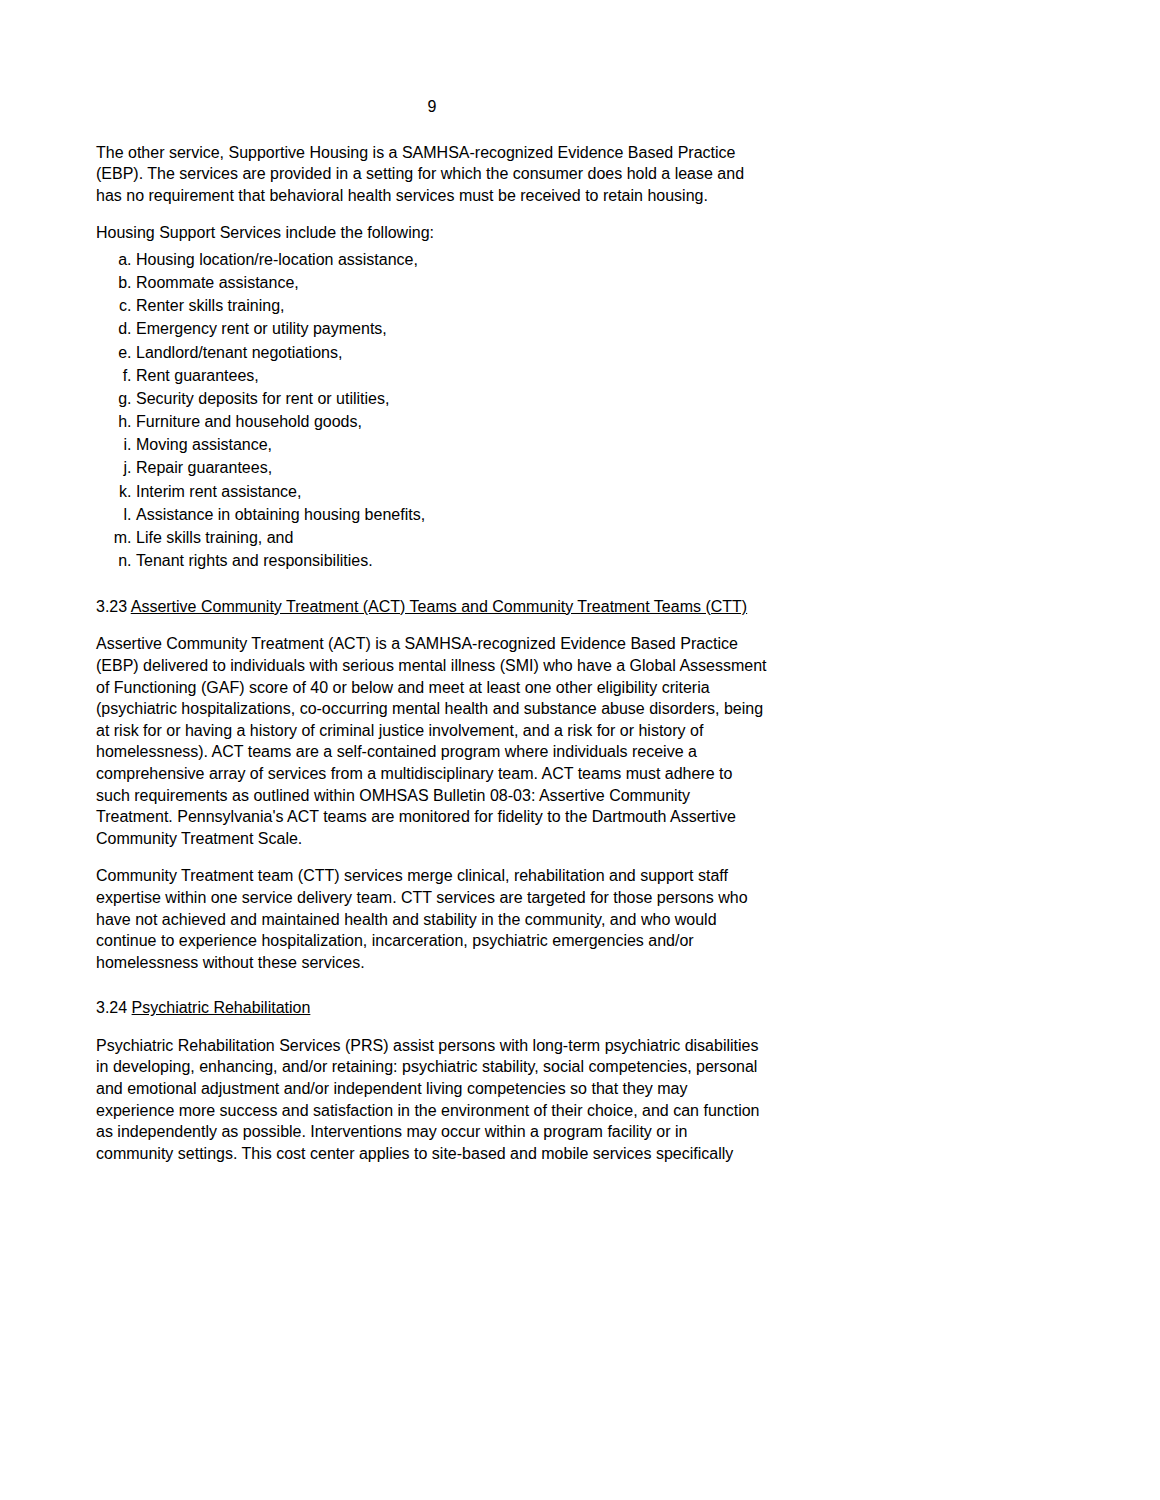9
The other service, Supportive Housing is a SAMHSA-recognized Evidence Based Practice (EBP). The services are provided in a setting for which the consumer does hold a lease and has no requirement that behavioral health services must be received to retain housing.
Housing Support Services include the following:
Housing location/re-location assistance,
Roommate assistance,
Renter skills training,
Emergency rent or utility payments,
Landlord/tenant negotiations,
Rent guarantees,
Security deposits for rent or utilities,
Furniture and household goods,
Moving assistance,
Repair guarantees,
Interim rent assistance,
Assistance in obtaining housing benefits,
Life skills training, and
Tenant rights and responsibilities.
3.23 Assertive Community Treatment (ACT) Teams and Community Treatment Teams (CTT)
Assertive Community Treatment (ACT) is a SAMHSA-recognized Evidence Based Practice (EBP) delivered to individuals with serious mental illness (SMI) who have a Global Assessment of Functioning (GAF) score of 40 or below and meet at least one other eligibility criteria (psychiatric hospitalizations, co-occurring mental health and substance abuse disorders, being at risk for or having a history of criminal justice involvement, and a risk for or history of homelessness). ACT teams are a self-contained program where individuals receive a comprehensive array of services from a multidisciplinary team. ACT teams must adhere to such requirements as outlined within OMHSAS Bulletin 08-03: Assertive Community Treatment. Pennsylvania's ACT teams are monitored for fidelity to the Dartmouth Assertive Community Treatment Scale.
Community Treatment team (CTT) services merge clinical, rehabilitation and support staff expertise within one service delivery team. CTT services are targeted for those persons who have not achieved and maintained health and stability in the community, and who would continue to experience hospitalization, incarceration, psychiatric emergencies and/or homelessness without these services.
3.24 Psychiatric Rehabilitation
Psychiatric Rehabilitation Services (PRS) assist persons with long-term psychiatric disabilities in developing, enhancing, and/or retaining: psychiatric stability, social competencies, personal and emotional adjustment and/or independent living competencies so that they may experience more success and satisfaction in the environment of their choice, and can function as independently as possible. Interventions may occur within a program facility or in community settings. This cost center applies to site-based and mobile services specifically